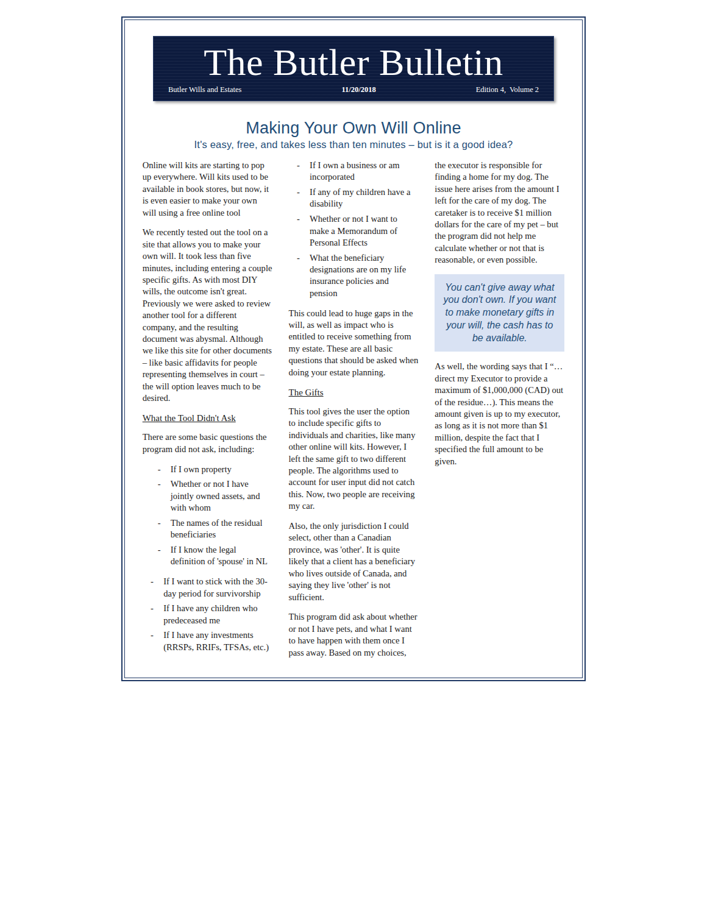The Butler Bulletin
Butler Wills and Estates
11/20/2018
Edition 4, Volume 2
Making Your Own Will Online
It's easy, free, and takes less than ten minutes – but is it a good idea?
Online will kits are starting to pop up everywhere. Will kits used to be available in book stores, but now, it is even easier to make your own will using a free online tool
We recently tested out the tool on a site that allows you to make your own will. It took less than five minutes, including entering a couple specific gifts. As with most DIY wills, the outcome isn't great. Previously we were asked to review another tool for a different company, and the resulting document was abysmal. Although we like this site for other documents – like basic affidavits for people representing themselves in court – the will option leaves much to be desired.
What the Tool Didn't Ask
There are some basic questions the program did not ask, including:
If I own property
Whether or not I have jointly owned assets, and with whom
The names of the residual beneficiaries
If I know the legal definition of 'spouse' in NL
If I want to stick with the 30-day period for survivorship
If I have any children who predeceased me
If I have any investments (RRSPs, RRIFs, TFSAs, etc.)
If I own a business or am incorporated
If any of my children have a disability
Whether or not I want to make a Memorandum of Personal Effects
What the beneficiary designations are on my life insurance policies and pension
This could lead to huge gaps in the will, as well as impact who is entitled to receive something from my estate. These are all basic questions that should be asked when doing your estate planning.
The Gifts
This tool gives the user the option to include specific gifts to individuals and charities, like many other online will kits. However, I left the same gift to two different people. The algorithms used to account for user input did not catch this. Now, two people are receiving my car.
Also, the only jurisdiction I could select, other than a Canadian province, was 'other'. It is quite likely that a client has a beneficiary who lives outside of Canada, and saying they live 'other' is not sufficient.
This program did ask about whether or not I have pets, and what I want to have happen with them once I pass away. Based on my choices, the executor is responsible for finding a home for my dog. The issue here arises from the amount I left for the care of my dog. The caretaker is to receive $1 million dollars for the care of my pet – but the program did not help me calculate whether or not that is reasonable, or even possible.
You can't give away what you don't own. If you want to make monetary gifts in your will, the cash has to be available.
As well, the wording says that I “…direct my Executor to provide a maximum of $1,000,000 (CAD) out of the residue…). This means the amount given is up to my executor, as long as it is not more than $1 million, despite the fact that I specified the full amount to be given.